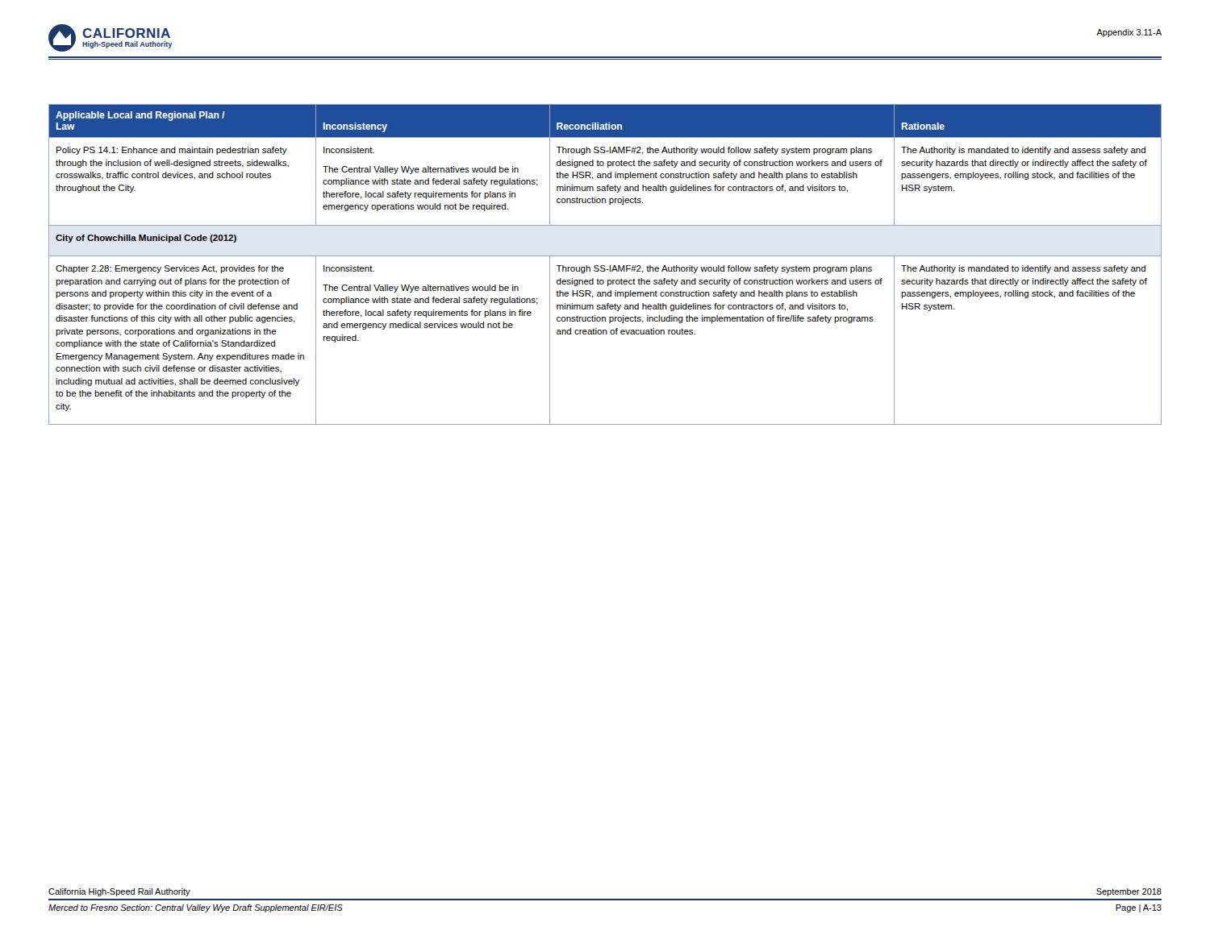CALIFORNIA
High-Speed Rail Authority
Appendix 3.11-A
| Applicable Local and Regional Plan / Law | Inconsistency | Reconciliation | Rationale |
| --- | --- | --- | --- |
| Policy PS 14.1: Enhance and maintain pedestrian safety through the inclusion of well-designed streets, sidewalks, crosswalks, traffic control devices, and school routes throughout the City. | Inconsistent. The Central Valley Wye alternatives would be in compliance with state and federal safety regulations; therefore, local safety requirements for plans in emergency operations would not be required. | Through SS-IAMF#2, the Authority would follow safety system program plans designed to protect the safety and security of construction workers and users of the HSR, and implement construction safety and health plans to establish minimum safety and health guidelines for contractors of, and visitors to, construction projects. | The Authority is mandated to identify and assess safety and security hazards that directly or indirectly affect the safety of passengers, employees, rolling stock, and facilities of the HSR system. |
| City of Chowchilla Municipal Code (2012) |
| Chapter 2.28: Emergency Services Act, provides for the preparation and carrying out of plans for the protection of persons and property within this city in the event of a disaster; to provide for the coordination of civil defense and disaster functions of this city with all other public agencies, private persons, corporations and organizations in the compliance with the state of California's Standardized Emergency Management System. Any expenditures made in connection with such civil defense or disaster activities, including mutual ad activities, shall be deemed conclusively to be the benefit of the inhabitants and the property of the city. | Inconsistent. The Central Valley Wye alternatives would be in compliance with state and federal safety regulations; therefore, local safety requirements for plans in fire and emergency medical services would not be required. | Through SS-IAMF#2, the Authority would follow safety system program plans designed to protect the safety and security of construction workers and users of the HSR, and implement construction safety and health plans to establish minimum safety and health guidelines for contractors of, and visitors to, construction projects, including the implementation of fire/life safety programs and creation of evacuation routes. | The Authority is mandated to identify and assess safety and security hazards that directly or indirectly affect the safety of passengers, employees, rolling stock, and facilities of the HSR system. |
California High-Speed Rail Authority September 2018
Merced to Fresno Section: Central Valley Wye Draft Supplemental EIR/EIS Page | A-13